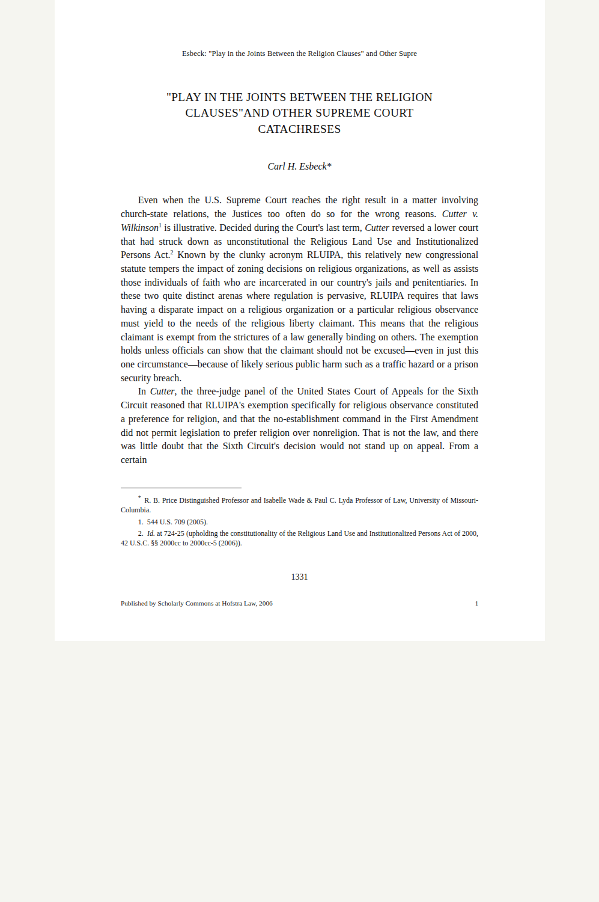Esbeck: "Play in the Joints Between the Religion Clauses" and Other Supre
"PLAY IN THE JOINTS BETWEEN THE RELIGION
CLAUSES"AND OTHER SUPREME COURT
CATACHRESES
Carl H. Esbeck*
Even when the U.S. Supreme Court reaches the right result in a matter involving church-state relations, the Justices too often do so for the wrong reasons. Cutter v. Wilkinson1 is illustrative. Decided during the Court's last term, Cutter reversed a lower court that had struck down as unconstitutional the Religious Land Use and Institutionalized Persons Act.2 Known by the clunky acronym RLUIPA, this relatively new congressional statute tempers the impact of zoning decisions on religious organizations, as well as assists those individuals of faith who are incarcerated in our country's jails and penitentiaries. In these two quite distinct arenas where regulation is pervasive, RLUIPA requires that laws having a disparate impact on a religious organization or a particular religious observance must yield to the needs of the religious liberty claimant. This means that the religious claimant is exempt from the strictures of a law generally binding on others. The exemption holds unless officials can show that the claimant should not be excused—even in just this one circumstance—because of likely serious public harm such as a traffic hazard or a prison security breach.
In Cutter, the three-judge panel of the United States Court of Appeals for the Sixth Circuit reasoned that RLUIPA's exemption specifically for religious observance constituted a preference for religion, and that the no-establishment command in the First Amendment did not permit legislation to prefer religion over nonreligion. That is not the law, and there was little doubt that the Sixth Circuit's decision would not stand up on appeal. From a certain
* R. B. Price Distinguished Professor and Isabelle Wade & Paul C. Lyda Professor of Law, University of Missouri-Columbia.
1. 544 U.S. 709 (2005).
2. Id. at 724-25 (upholding the constitutionality of the Religious Land Use and Institutionalized Persons Act of 2000, 42 U.S.C. §§ 2000cc to 2000cc-5 (2006)).
1331
Published by Scholarly Commons at Hofstra Law, 2006
1